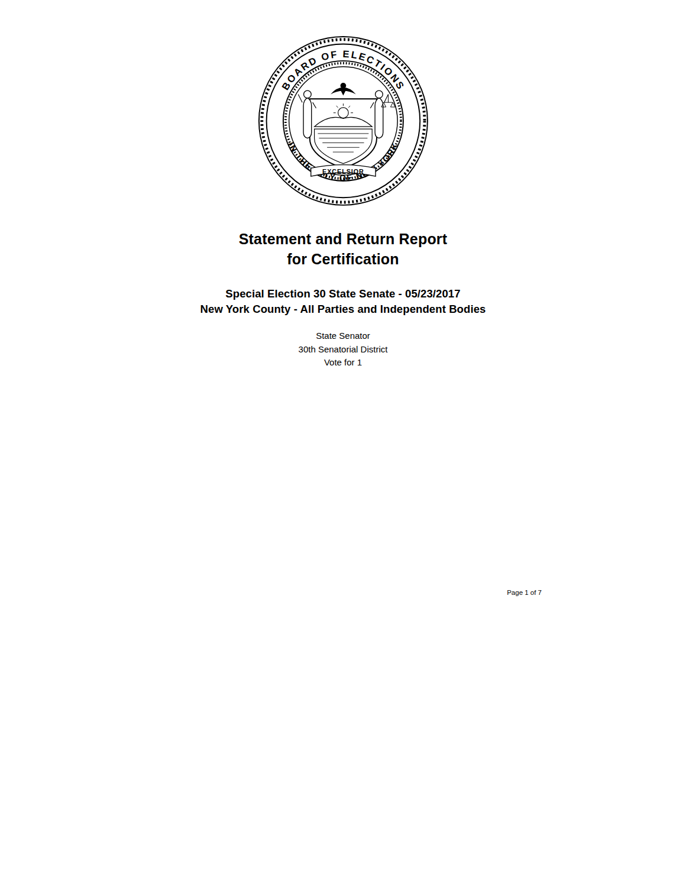BOARD OF ELECTIONS IN THE CITY OF NEW YORK EXCELSIOR
Statement and Return Report
for Certification
Special Election 30 State Senate - 05/23/2017
New York County - All Parties and Independent Bodies
State Senator
30th Senatorial District
Vote for 1
Page 1 of 7